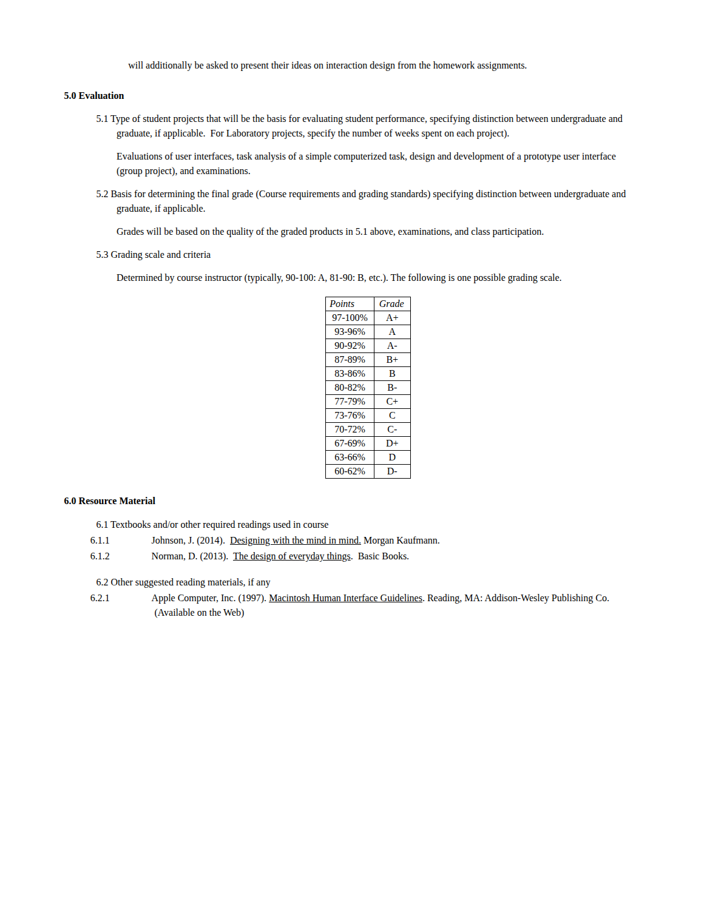will additionally be asked to present their ideas on interaction design from the homework assignments.
5.0 Evaluation
5.1 Type of student projects that will be the basis for evaluating student performance, specifying distinction between undergraduate and graduate, if applicable. For Laboratory projects, specify the number of weeks spent on each project).
Evaluations of user interfaces, task analysis of a simple computerized task, design and development of a prototype user interface (group project), and examinations.
5.2 Basis for determining the final grade (Course requirements and grading standards) specifying distinction between undergraduate and graduate, if applicable.
Grades will be based on the quality of the graded products in 5.1 above, examinations, and class participation.
5.3 Grading scale and criteria
Determined by course instructor (typically, 90-100: A, 81-90: B, etc.). The following is one possible grading scale.
| Points | Grade |
| --- | --- |
| 97-100% | A+ |
| 93-96% | A |
| 90-92% | A- |
| 87-89% | B+ |
| 83-86% | B |
| 80-82% | B- |
| 77-79% | C+ |
| 73-76% | C |
| 70-72% | C- |
| 67-69% | D+ |
| 63-66% | D |
| 60-62% | D- |
6.0 Resource Material
6.1 Textbooks and/or other required readings used in course
6.1.1 Johnson, J. (2014). Designing with the mind in mind. Morgan Kaufmann.
6.1.2 Norman, D. (2013). The design of everyday things. Basic Books.
6.2 Other suggested reading materials, if any
6.2.1 Apple Computer, Inc. (1997). Macintosh Human Interface Guidelines. Reading, MA: Addison-Wesley Publishing Co. (Available on the Web)